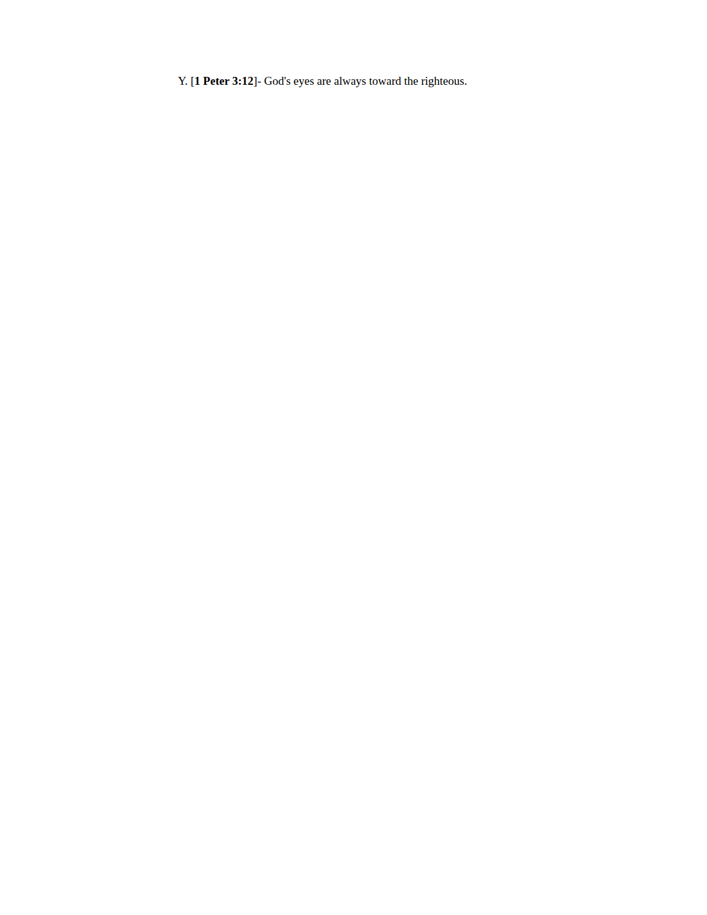Y. [1 Peter 3:12]- God's eyes are always toward the righteous.